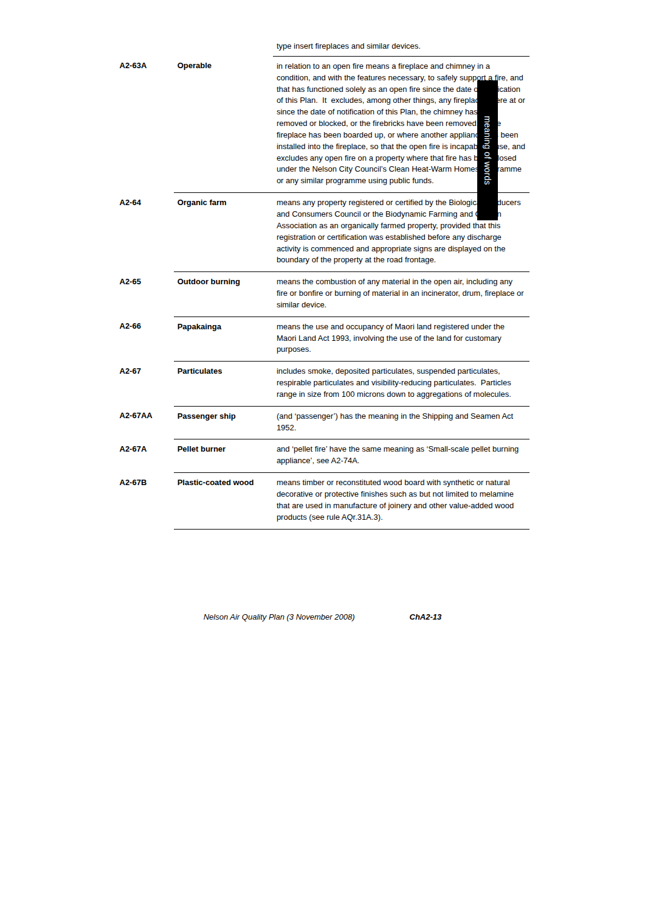meaning of words
| | | type insert fireplaces and similar devices. |
| A2-63A | Operable | in relation to an open fire means a fireplace and chimney in a condition, and with the features necessary, to safely support a fire, and that has functioned solely as an open fire since the date of notification of this Plan. It excludes, among other things, any fireplace where at or since the date of notification of this Plan, the chimney has been removed or blocked, or the firebricks have been removed, or the fireplace has been boarded up, or where another appliance has been installed into the fireplace, so that the open fire is incapable of use, and excludes any open fire on a property where that fire has been closed under the Nelson City Council’s Clean Heat-Warm Homes programme or any similar programme using public funds. |
| A2-64 | Organic farm | means any property registered or certified by the Biological Producers and Consumers Council or the Biodynamic Farming and Garden Association as an organically farmed property, provided that this registration or certification was established before any discharge activity is commenced and appropriate signs are displayed on the boundary of the property at the road frontage. |
| A2-65 | Outdoor burning | means the combustion of any material in the open air, including any fire or bonfire or burning of material in an incinerator, drum, fireplace or similar device. |
| A2-66 | Papakainga | means the use and occupancy of Maori land registered under the Maori Land Act 1993, involving the use of the land for customary purposes. |
| A2-67 | Particulates | includes smoke, deposited particulates, suspended particulates, respirable particulates and visibility-reducing particulates. Particles range in size from 100 microns down to aggregations of molecules. |
| A2-67AA | Passenger ship | (and ‘passenger’) has the meaning in the Shipping and Seamen Act 1952. |
| A2-67A | Pellet burner | and ‘pellet fire’ have the same meaning as ‘Small-scale pellet burning appliance’, see A2-74A. |
| A2-67B | Plastic-coated wood | means timber or reconstituted wood board with synthetic or natural decorative or protective finishes such as but not limited to melamine that are used in manufacture of joinery and other value-added wood products (see rule AQr.31A.3). |
Nelson Air Quality Plan (3 November 2008)
ChA2-13